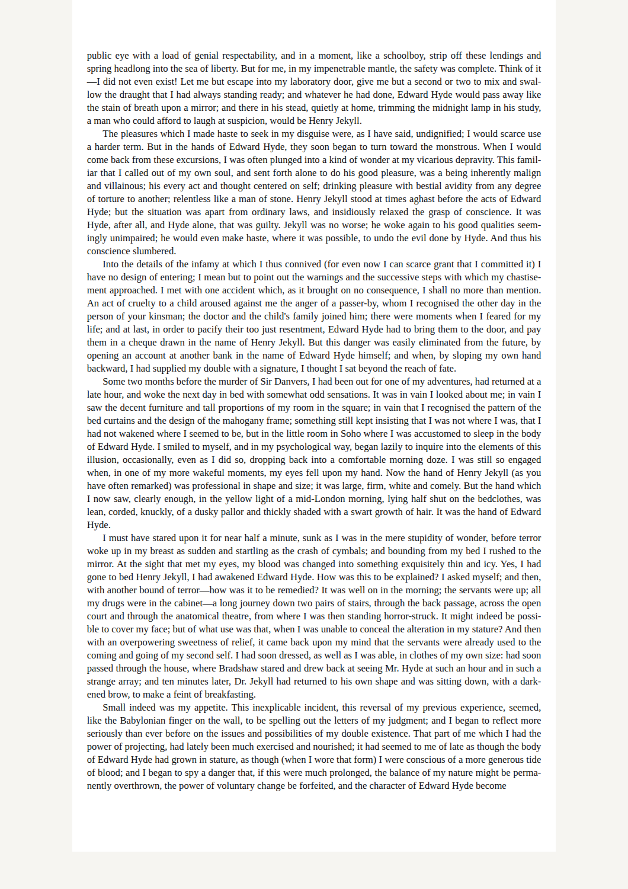public eye with a load of genial respectability, and in a moment, like a schoolboy, strip off these lendings and spring headlong into the sea of liberty. But for me, in my impenetrable mantle, the safety was complete. Think of it—I did not even exist! Let me but escape into my laboratory door, give me but a second or two to mix and swallow the draught that I had always standing ready; and whatever he had done, Edward Hyde would pass away like the stain of breath upon a mirror; and there in his stead, quietly at home, trimming the midnight lamp in his study, a man who could afford to laugh at suspicion, would be Henry Jekyll.
The pleasures which I made haste to seek in my disguise were, as I have said, undignified; I would scarce use a harder term. But in the hands of Edward Hyde, they soon began to turn toward the monstrous. When I would come back from these excursions, I was often plunged into a kind of wonder at my vicarious depravity. This familiar that I called out of my own soul, and sent forth alone to do his good pleasure, was a being inherently malign and villainous; his every act and thought centered on self; drinking pleasure with bestial avidity from any degree of torture to another; relentless like a man of stone. Henry Jekyll stood at times aghast before the acts of Edward Hyde; but the situation was apart from ordinary laws, and insidiously relaxed the grasp of conscience. It was Hyde, after all, and Hyde alone, that was guilty. Jekyll was no worse; he woke again to his good qualities seemingly unimpaired; he would even make haste, where it was possible, to undo the evil done by Hyde. And thus his conscience slumbered.
Into the details of the infamy at which I thus connived (for even now I can scarce grant that I committed it) I have no design of entering; I mean but to point out the warnings and the successive steps with which my chastisement approached. I met with one accident which, as it brought on no consequence, I shall no more than mention. An act of cruelty to a child aroused against me the anger of a passer-by, whom I recognised the other day in the person of your kinsman; the doctor and the child's family joined him; there were moments when I feared for my life; and at last, in order to pacify their too just resentment, Edward Hyde had to bring them to the door, and pay them in a cheque drawn in the name of Henry Jekyll. But this danger was easily eliminated from the future, by opening an account at another bank in the name of Edward Hyde himself; and when, by sloping my own hand backward, I had supplied my double with a signature, I thought I sat beyond the reach of fate.
Some two months before the murder of Sir Danvers, I had been out for one of my adventures, had returned at a late hour, and woke the next day in bed with somewhat odd sensations. It was in vain I looked about me; in vain I saw the decent furniture and tall proportions of my room in the square; in vain that I recognised the pattern of the bed curtains and the design of the mahogany frame; something still kept insisting that I was not where I was, that I had not wakened where I seemed to be, but in the little room in Soho where I was accustomed to sleep in the body of Edward Hyde. I smiled to myself, and in my psychological way, began lazily to inquire into the elements of this illusion, occasionally, even as I did so, dropping back into a comfortable morning doze. I was still so engaged when, in one of my more wakeful moments, my eyes fell upon my hand. Now the hand of Henry Jekyll (as you have often remarked) was professional in shape and size; it was large, firm, white and comely. But the hand which I now saw, clearly enough, in the yellow light of a mid-London morning, lying half shut on the bedclothes, was lean, corded, knuckly, of a dusky pallor and thickly shaded with a swart growth of hair. It was the hand of Edward Hyde.
I must have stared upon it for near half a minute, sunk as I was in the mere stupidity of wonder, before terror woke up in my breast as sudden and startling as the crash of cymbals; and bounding from my bed I rushed to the mirror. At the sight that met my eyes, my blood was changed into something exquisitely thin and icy. Yes, I had gone to bed Henry Jekyll, I had awakened Edward Hyde. How was this to be explained? I asked myself; and then, with another bound of terror—how was it to be remedied? It was well on in the morning; the servants were up; all my drugs were in the cabinet—a long journey down two pairs of stairs, through the back passage, across the open court and through the anatomical theatre, from where I was then standing horror-struck. It might indeed be possible to cover my face; but of what use was that, when I was unable to conceal the alteration in my stature? And then with an overpowering sweetness of relief, it came back upon my mind that the servants were already used to the coming and going of my second self. I had soon dressed, as well as I was able, in clothes of my own size: had soon passed through the house, where Bradshaw stared and drew back at seeing Mr. Hyde at such an hour and in such a strange array; and ten minutes later, Dr. Jekyll had returned to his own shape and was sitting down, with a darkened brow, to make a feint of breakfasting.
Small indeed was my appetite. This inexplicable incident, this reversal of my previous experience, seemed, like the Babylonian finger on the wall, to be spelling out the letters of my judgment; and I began to reflect more seriously than ever before on the issues and possibilities of my double existence. That part of me which I had the power of projecting, had lately been much exercised and nourished; it had seemed to me of late as though the body of Edward Hyde had grown in stature, as though (when I wore that form) I were conscious of a more generous tide of blood; and I began to spy a danger that, if this were much prolonged, the balance of my nature might be permanently overthrown, the power of voluntary change be forfeited, and the character of Edward Hyde become